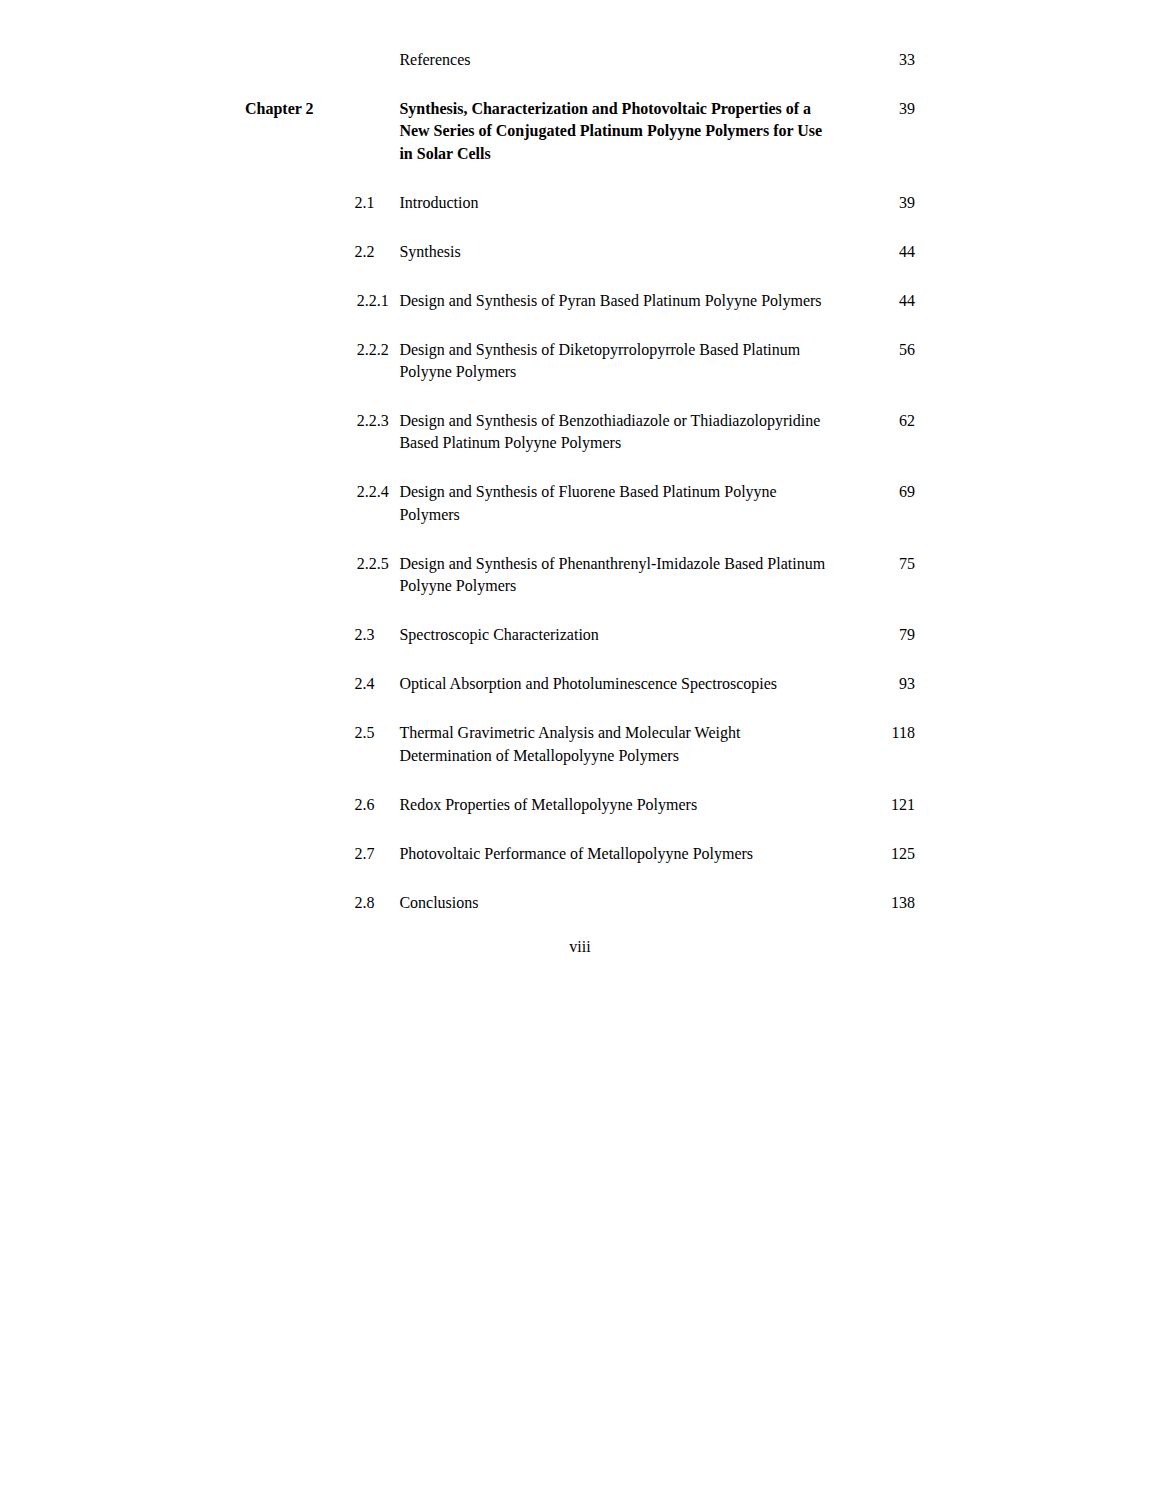| | References | 33 |
| Chapter 2 | Synthesis, Characterization and Photovoltaic Properties of a New Series of Conjugated Platinum Polyyne Polymers for Use in Solar Cells | 39 |
| 2.1 | Introduction | 39 |
| 2.2 | Synthesis | 44 |
| 2.2.1 | Design and Synthesis of Pyran Based Platinum Polyyne Polymers | 44 |
| 2.2.2 | Design and Synthesis of Diketopyrrolopyrrole Based Platinum Polyyne Polymers | 56 |
| 2.2.3 | Design and Synthesis of Benzothiadiazole or Thiadiazolopyridine Based Platinum Polyyne Polymers | 62 |
| 2.2.4 | Design and Synthesis of Fluorene Based Platinum Polyyne Polymers | 69 |
| 2.2.5 | Design and Synthesis of Phenanthrenyl-Imidazole Based Platinum Polyyne Polymers | 75 |
| 2.3 | Spectroscopic Characterization | 79 |
| 2.4 | Optical Absorption and Photoluminescence Spectroscopies | 93 |
| 2.5 | Thermal Gravimetric Analysis and Molecular Weight Determination of Metallopolyyne Polymers | 118 |
| 2.6 | Redox Properties of Metallopolyyne Polymers | 121 |
| 2.7 | Photovoltaic Performance of Metallopolyyne Polymers | 125 |
| 2.8 | Conclusions | 138 |
viii